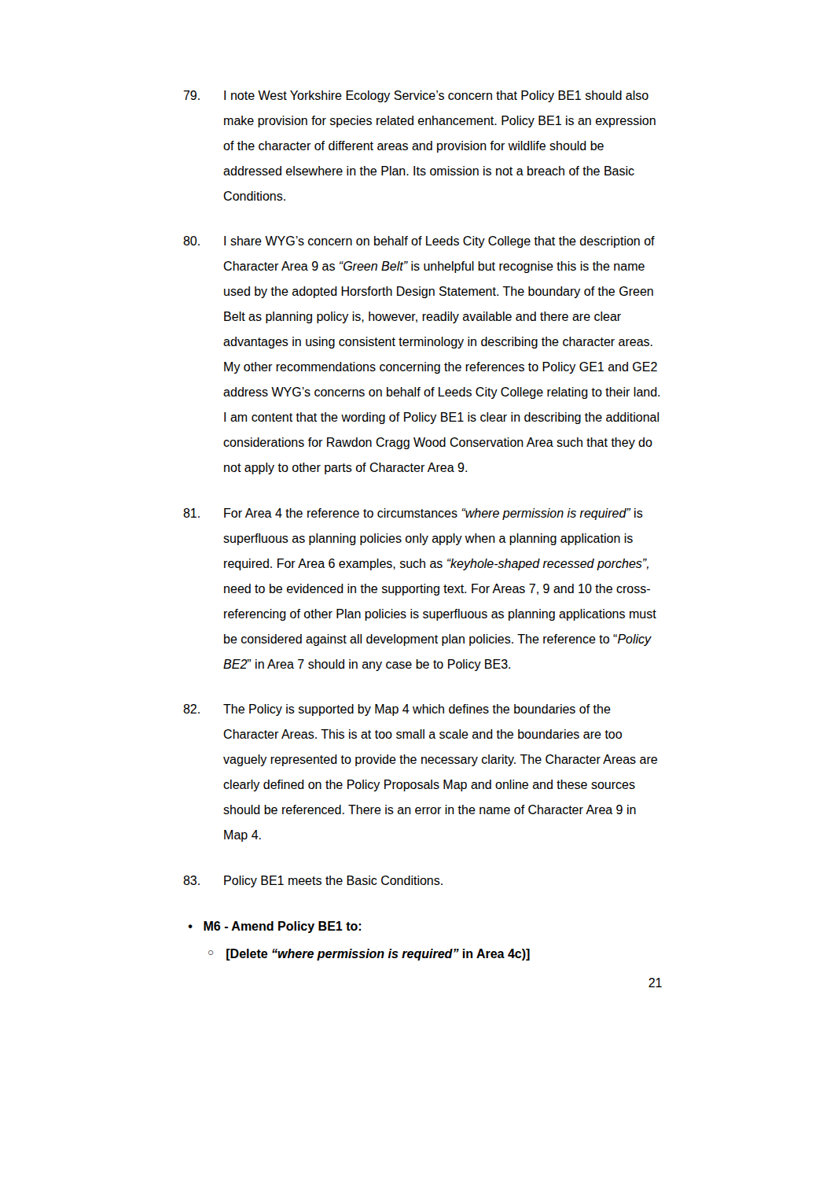79.
I note West Yorkshire Ecology Service’s concern that Policy BE1 should also make provision for species related enhancement. Policy BE1 is an expression of the character of different areas and provision for wildlife should be addressed elsewhere in the Plan. Its omission is not a breach of the Basic Conditions.
80.
I share WYG’s concern on behalf of Leeds City College that the description of Character Area 9 as “Green Belt” is unhelpful but recognise this is the name used by the adopted Horsforth Design Statement. The boundary of the Green Belt as planning policy is, however, readily available and there are clear advantages in using consistent terminology in describing the character areas. My other recommendations concerning the references to Policy GE1 and GE2 address WYG’s concerns on behalf of Leeds City College relating to their land. I am content that the wording of Policy BE1 is clear in describing the additional considerations for Rawdon Cragg Wood Conservation Area such that they do not apply to other parts of Character Area 9.
81.
For Area 4 the reference to circumstances “where permission is required” is superfluous as planning policies only apply when a planning application is required. For Area 6 examples, such as “keyhole-shaped recessed porches”, need to be evidenced in the supporting text. For Areas 7, 9 and 10 the cross-referencing of other Plan policies is superfluous as planning applications must be considered against all development plan policies. The reference to “Policy BE2” in Area 7 should in any case be to Policy BE3.
82.
The Policy is supported by Map 4 which defines the boundaries of the Character Areas. This is at too small a scale and the boundaries are too vaguely represented to provide the necessary clarity. The Character Areas are clearly defined on the Policy Proposals Map and online and these sources should be referenced. There is an error in the name of Character Area 9 in Map 4.
83.
Policy BE1 meets the Basic Conditions.
M6 - Amend Policy BE1 to:
[Delete “where permission is required” in Area 4c)]
21